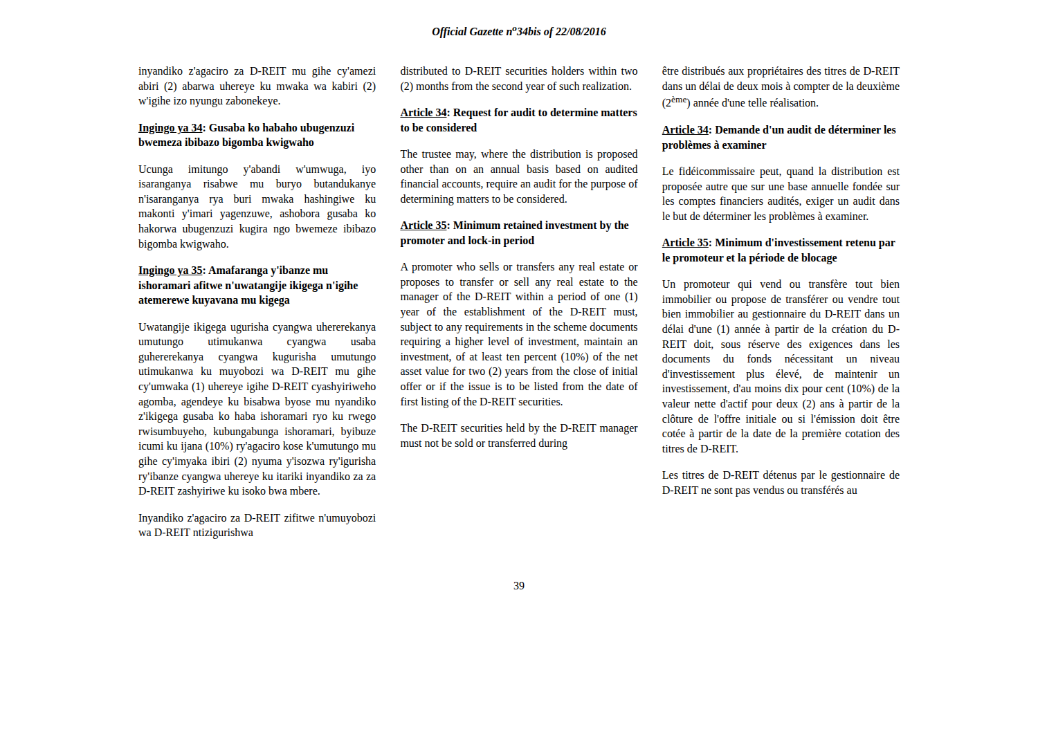Official Gazette no34bis of 22/08/2016
inyandiko z'agaciro za D-REIT mu gihe cy'amezi abiri (2) abarwa uhereye ku mwaka wa kabiri (2) w'igihe izo nyungu zabonekeye.
Ingingo ya 34: Gusaba ko habaho ubugenzuzi bwemeza ibibazo bigomba kwigwaho
Ucunga imitungo y'abandi w'umwuga, iyo isaranganya risabwe mu buryo butandukanye n'isaranganya rya buri mwaka hashingiwe ku makonti y'imari yagenzuwe, ashobora gusaba ko hakorwa ubugenzuzi kugira ngo bwemeze ibibazo bigomba kwigwaho.
Ingingo ya 35: Amafaranga y'ibanze mu ishoramari afitwe n'uwatangije ikigega n'igihe atemerewe kuyavana mu kigega
Uwatangije ikigega ugurisha cyangwa uhererekanya umutungo utimukanwa cyangwa usaba guhererekanya cyangwa kugurisha umutungo utimukanwa ku muyobozi wa D-REIT mu gihe cy'umwaka (1) uhereye igihe D-REIT cyashyiriweho agomba, agendeye ku bisabwa byose mu nyandiko z'ikigega gusaba ko haba ishoramari ryo ku rwego rwisumbuyeho, kubungabunga ishoramari, byibuze icumi ku ijana (10%) ry'agaciro kose k'umutungo mu gihe cy'imyaka ibiri (2) nyuma y'isozwa ry'igurisha ry'ibanze cyangwa uhereye ku itariki inyandiko za za D-REIT zashyiriwe ku isoko bwa mbere.
Inyandiko z'agaciro za D-REIT zifitwe n'umuyobozi wa D-REIT ntizigurishwa
distributed to D-REIT securities holders within two (2) months from the second year of such realization.
Article 34: Request for audit to determine matters to be considered
The trustee may, where the distribution is proposed other than on an annual basis based on audited financial accounts, require an audit for the purpose of determining matters to be considered.
Article 35: Minimum retained investment by the promoter and lock-in period
A promoter who sells or transfers any real estate or proposes to transfer or sell any real estate to the manager of the D-REIT within a period of one (1) year of the establishment of the D-REIT must, subject to any requirements in the scheme documents requiring a higher level of investment, maintain an investment, of at least ten percent (10%) of the net asset value for two (2) years from the close of initial offer or if the issue is to be listed from the date of first listing of the D-REIT securities.
The D-REIT securities held by the D-REIT manager must not be sold or transferred during
être distribués aux propriétaires des titres de D-REIT dans un délai de deux mois à compter de la deuxième (2ème) année d'une telle réalisation.
Article 34: Demande d'un audit de déterminer les problèmes à examiner
Le fidéicommissaire peut, quand la distribution est proposée autre que sur une base annuelle fondée sur les comptes financiers audités, exiger un audit dans le but de déterminer les problèmes à examiner.
Article 35: Minimum d'investissement retenu par le promoteur et la période de blocage
Un promoteur qui vend ou transfère tout bien immobilier ou propose de transférer ou vendre tout bien immobilier au gestionnaire du D-REIT dans un délai d'une (1) année à partir de la création du D-REIT doit, sous réserve des exigences dans les documents du fonds nécessitant un niveau d'investissement plus élevé, de maintenir un investissement, d'au moins dix pour cent (10%) de la valeur nette d'actif pour deux (2) ans à partir de la clôture de l'offre initiale ou si l'émission doit être cotée à partir de la date de la première cotation des titres de D-REIT.
Les titres de D-REIT détenus par le gestionnaire de D-REIT ne sont pas vendus ou transférés au
39